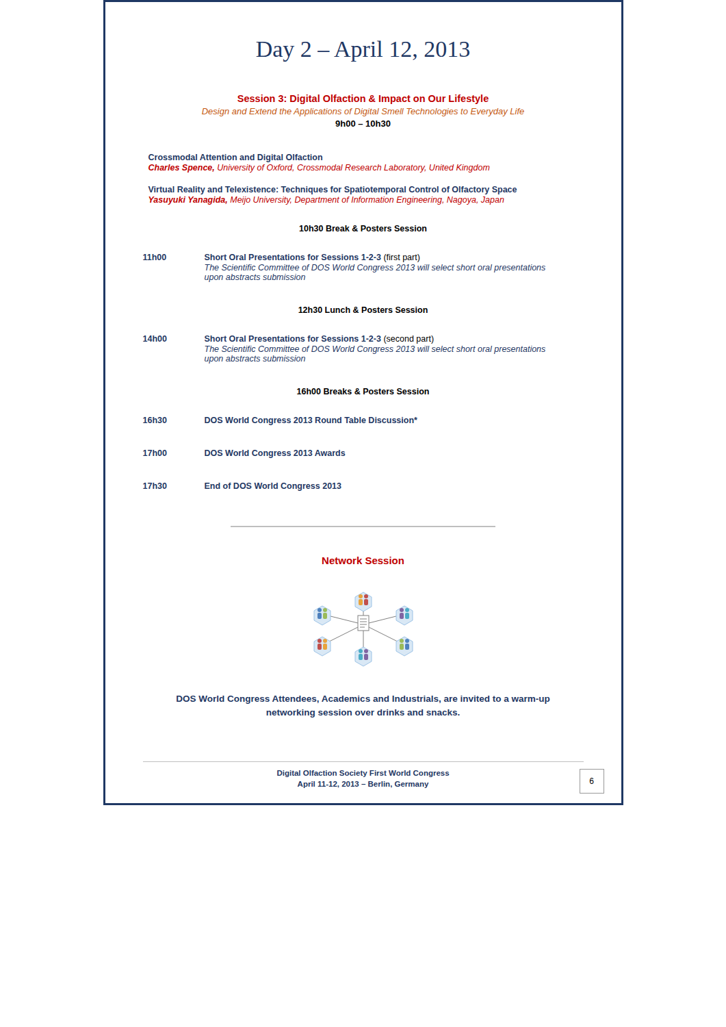Day 2 – April 12, 2013
Session 3: Digital Olfaction & Impact on Our Lifestyle
Design and Extend the Applications of Digital Smell Technologies to Everyday Life
9h00 – 10h30
Crossmodal Attention and Digital Olfaction
Charles Spence, University of Oxford, Crossmodal Research Laboratory, United Kingdom
Virtual Reality and Telexistence: Techniques for Spatiotemporal Control of Olfactory Space
Yasuyuki Yanagida, Meijo University, Department of Information Engineering, Nagoya, Japan
10h30 Break & Posters Session
| 11h00 | Short Oral Presentations for Sessions 1-2-3 (first part) The Scientific Committee of DOS World Congress 2013 will select short oral presentations upon abstracts submission |
12h30 Lunch & Posters Session
| 14h00 | Short Oral Presentations for Sessions 1-2-3 (second part) The Scientific Committee of DOS World Congress 2013 will select short oral presentations upon abstracts submission |
16h00 Breaks & Posters Session
| 16h30 | DOS World Congress 2013 Round Table Discussion* |
| 17h00 | DOS World Congress 2013 Awards |
| 17h30 | End of DOS World Congress 2013 |
Network Session
DOS World Congress Attendees, Academics and Industrials, are invited to a warm-up networking session over drinks and snacks.
Digital Olfaction Society First World Congress
April 11-12, 2013 – Berlin, Germany
6